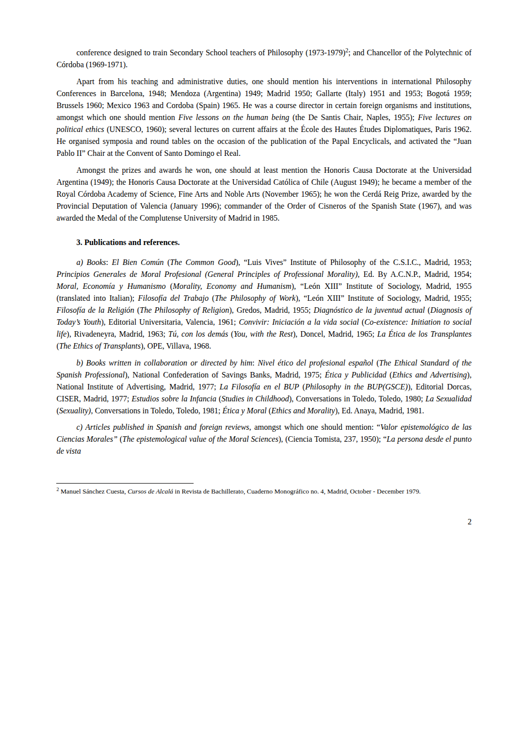conference designed to train Secondary School teachers of Philosophy (1973-1979)2; and Chancellor of the Polytechnic of Córdoba (1969-1971).
Apart from his teaching and administrative duties, one should mention his interventions in international Philosophy Conferences in Barcelona, 1948; Mendoza (Argentina) 1949; Madrid 1950; Gallarte (Italy) 1951 and 1953; Bogotá 1959; Brussels 1960; Mexico 1963 and Cordoba (Spain) 1965. He was a course director in certain foreign organisms and institutions, amongst which one should mention Five lessons on the human being (the De Santis Chair, Naples, 1955); Five lectures on political ethics (UNESCO, 1960); several lectures on current affairs at the École des Hautes Études Diplomatiques, Paris 1962. He organised symposia and round tables on the occasion of the publication of the Papal Encyclicals, and activated the “Juan Pablo II” Chair at the Convent of Santo Domingo el Real.
Amongst the prizes and awards he won, one should at least mention the Honoris Causa Doctorate at the Universidad Argentina (1949); the Honoris Causa Doctorate at the Universidad Católica of Chile (August 1949); he became a member of the Royal Córdoba Academy of Science, Fine Arts and Noble Arts (November 1965); he won the Cerdá Reig Prize, awarded by the Provincial Deputation of Valencia (January 1996); commander of the Order of Cisneros of the Spanish State (1967), and was awarded the Medal of the Complutense University of Madrid in 1985.
3. Publications and references.
a) Books: El Bien Común (The Common Good), “Luis Vives” Institute of Philosophy of the C.S.I.C., Madrid, 1953; Principios Generales de Moral Profesional (General Principles of Professional Morality), Ed. By A.C.N.P., Madrid, 1954; Moral, Economía y Humanismo (Morality, Economy and Humanism), “León XIII” Institute of Sociology, Madrid, 1955 (translated into Italian); Filosofía del Trabajo (The Philosophy of Work), “León XIII” Institute of Sociology, Madrid, 1955; Filosofía de la Religión (The Philosophy of Religion), Gredos, Madrid, 1955; Diagnóstico de la juventud actual (Diagnosis of Today’s Youth), Editorial Universitaria, Valencia, 1961; Convivir: Iniciación a la vida social (Co-existence: Initiation to social life), Rivadeneyra, Madrid, 1963; Tú, con los demás (You, with the Rest), Doncel, Madrid, 1965; La Ética de los Transplantes (The Ethics of Transplants), OPE, Villava, 1968.
b) Books written in collaboration or directed by him: Nivel ético del profesional español (The Ethical Standard of the Spanish Professional), National Confederation of Savings Banks, Madrid, 1975; Ética y Publicidad (Ethics and Advertising), National Institute of Advertising, Madrid, 1977; La Filosofía en el BUP (Philosophy in the BUP(GSCE)), Editorial Dorcas, CISER, Madrid, 1977; Estudios sobre la Infancia (Studies in Childhood), Conversations in Toledo, Toledo, 1980; La Sexualidad (Sexuality), Conversations in Toledo, Toledo, 1981; Ética y Moral (Ethics and Morality), Ed. Anaya, Madrid, 1981.
c) Articles published in Spanish and foreign reviews, amongst which one should mention: “Valor epistemológico de las Ciencias Morales” (The epistemological value of the Moral Sciences), (Ciencia Tomista, 237, 1950); “La persona desde el punto de vista
2 Manuel Sánchez Cuesta, Cursos de Alcalá in Revista de Bachillerato, Cuaderno Monográfico no. 4, Madrid, October - December 1979.
2